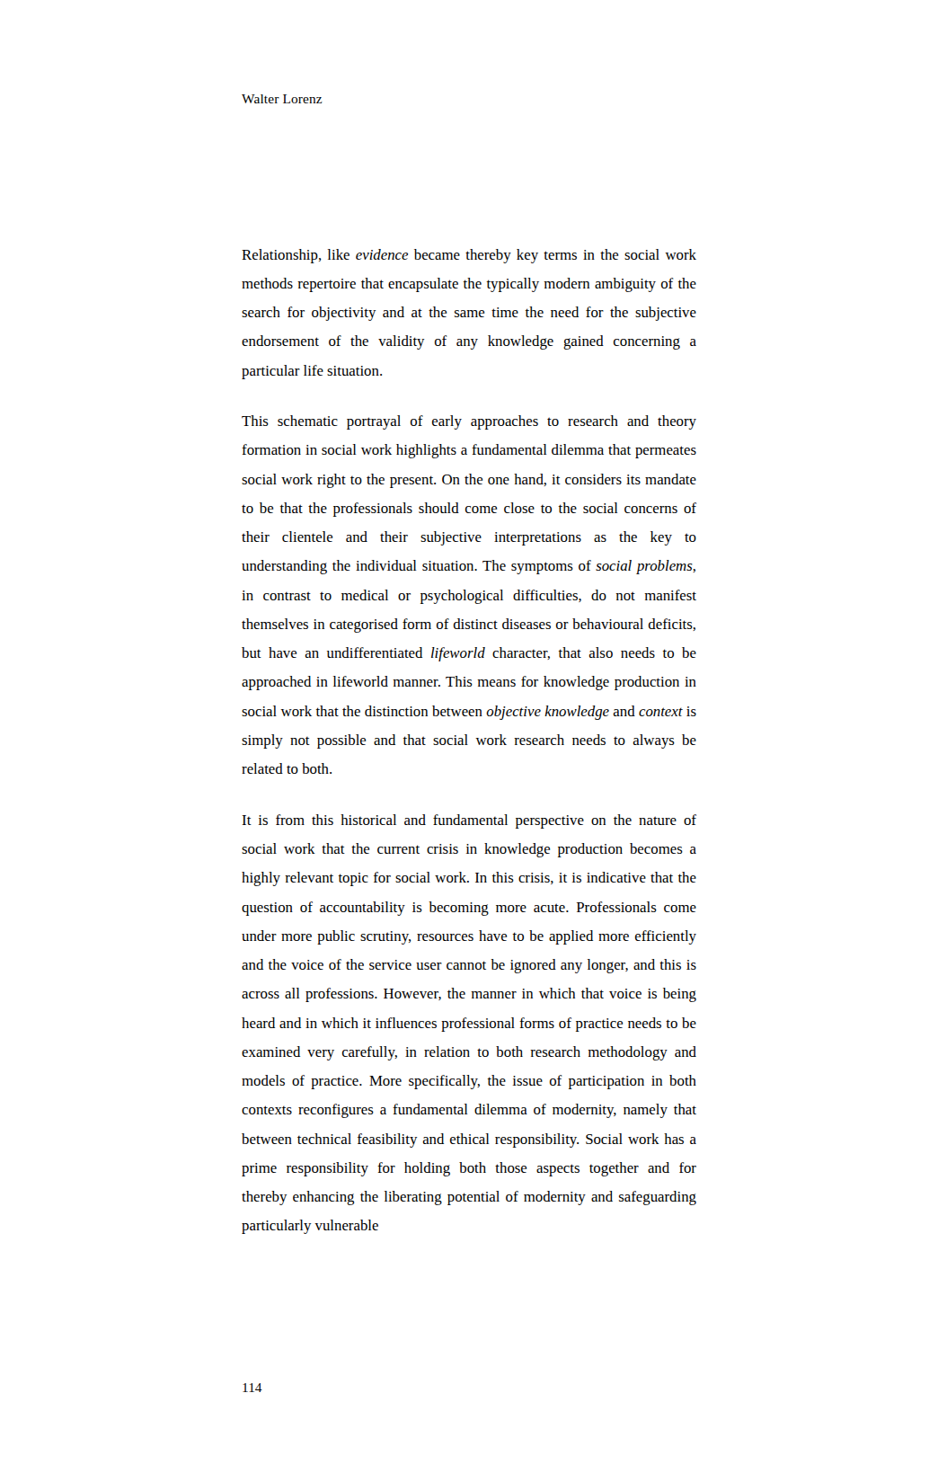Walter Lorenz
Relationship, like evidence became thereby key terms in the social work methods repertoire that encapsulate the typically modern ambiguity of the search for objectivity and at the same time the need for the subjective endorsement of the validity of any knowledge gained concerning a particular life situation.
This schematic portrayal of early approaches to research and theory formation in social work highlights a fundamental dilemma that permeates social work right to the present. On the one hand, it considers its mandate to be that the professionals should come close to the social concerns of their clientele and their subjective interpretations as the key to understanding the individual situation. The symptoms of social problems, in contrast to medical or psychological difficulties, do not manifest themselves in categorised form of distinct diseases or behavioural deficits, but have an undifferentiated lifeworld character, that also needs to be approached in lifeworld manner. This means for knowledge production in social work that the distinction between objective knowledge and context is simply not possible and that social work research needs to always be related to both.
It is from this historical and fundamental perspective on the nature of social work that the current crisis in knowledge production becomes a highly relevant topic for social work. In this crisis, it is indicative that the question of accountability is becoming more acute. Professionals come under more public scrutiny, resources have to be applied more efficiently and the voice of the service user cannot be ignored any longer, and this is across all professions. However, the manner in which that voice is being heard and in which it influences professional forms of practice needs to be examined very carefully, in relation to both research methodology and models of practice. More specifically, the issue of participation in both contexts reconfigures a fundamental dilemma of modernity, namely that between technical feasibility and ethical responsibility. Social work has a prime responsibility for holding both those aspects together and for thereby enhancing the liberating potential of modernity and safeguarding particularly vulnerable
114